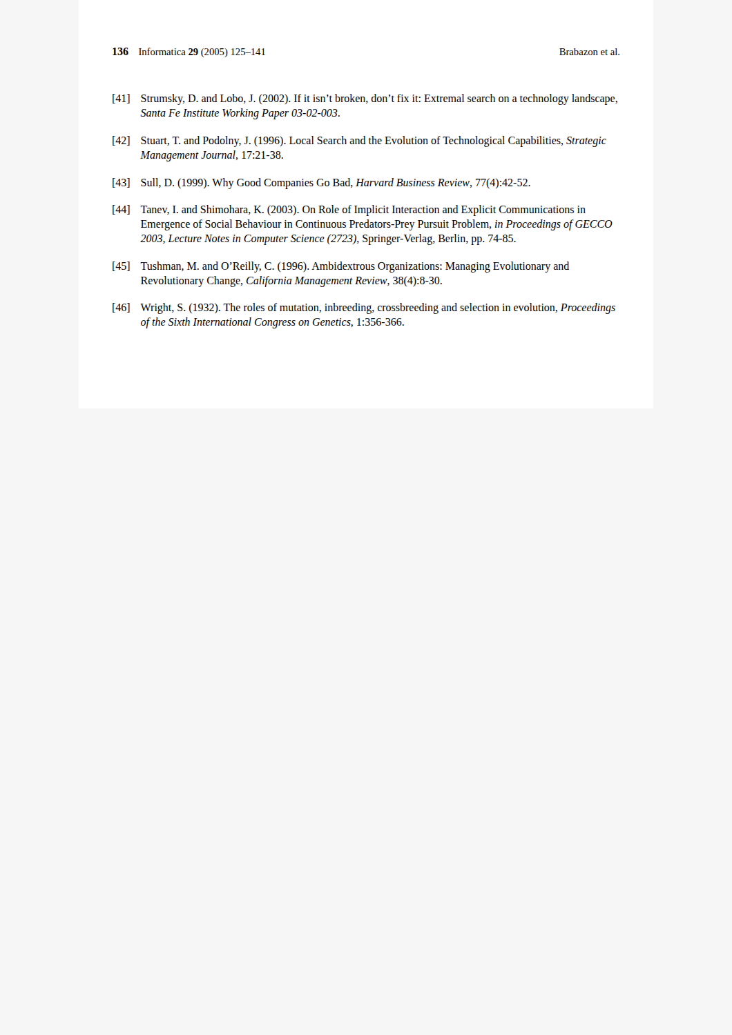136 Informatica 29 (2005) 125–141 Brabazon et al.
[41] Strumsky, D. and Lobo, J. (2002). If it isn’t broken, don’t fix it: Extremal search on a technology landscape, Santa Fe Institute Working Paper 03-02-003.
[42] Stuart, T. and Podolny, J. (1996). Local Search and the Evolution of Technological Capabilities, Strategic Management Journal, 17:21-38.
[43] Sull, D. (1999). Why Good Companies Go Bad, Harvard Business Review, 77(4):42-52.
[44] Tanev, I. and Shimohara, K. (2003). On Role of Implicit Interaction and Explicit Communications in Emergence of Social Behaviour in Continuous Predators-Prey Pursuit Problem, in Proceedings of GECCO 2003, Lecture Notes in Computer Science (2723), Springer-Verlag, Berlin, pp. 74-85.
[45] Tushman, M. and O’Reilly, C. (1996). Ambidextrous Organizations: Managing Evolutionary and Revolutionary Change, California Management Review, 38(4):8-30.
[46] Wright, S. (1932). The roles of mutation, inbreeding, crossbreeding and selection in evolution, Proceedings of the Sixth International Congress on Genetics, 1:356-366.